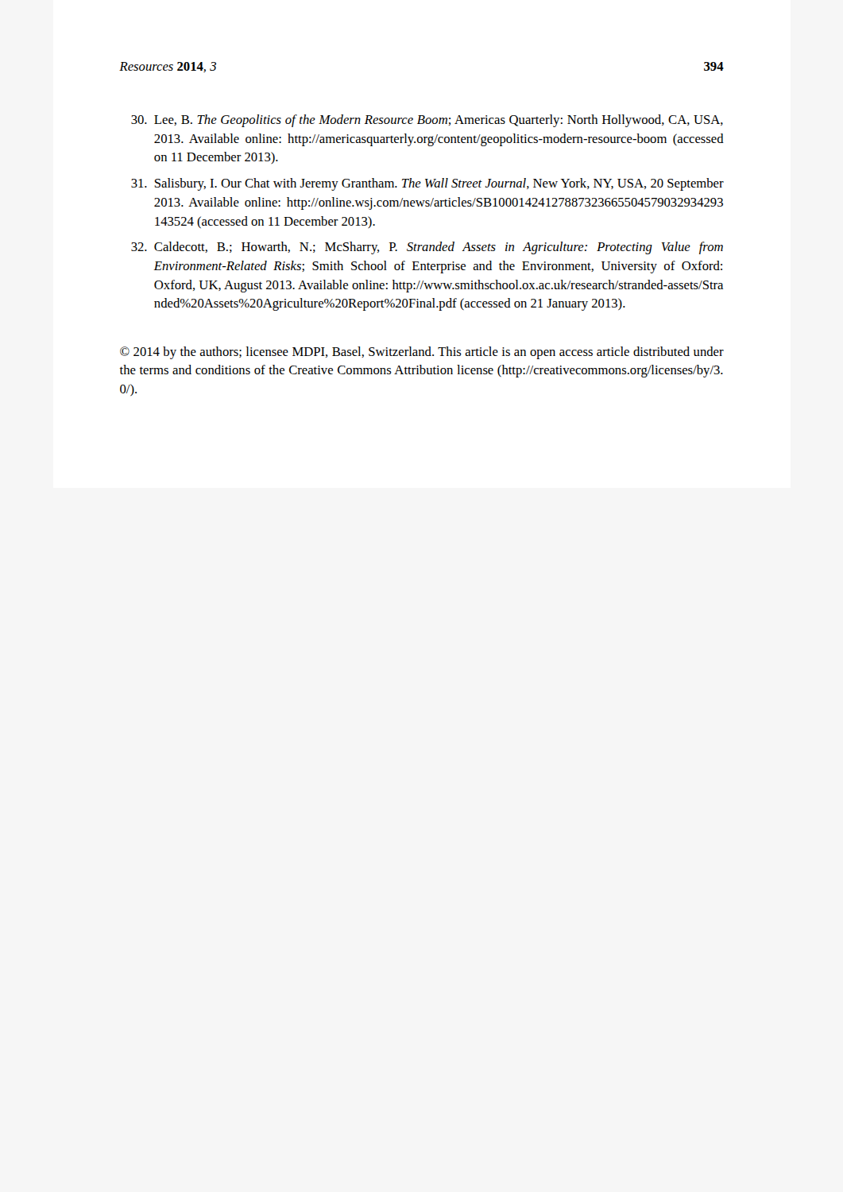Resources 2014, 3
394
30. Lee, B. The Geopolitics of the Modern Resource Boom; Americas Quarterly: North Hollywood, CA, USA, 2013. Available online: http://americasquarterly.org/content/geopolitics-modern-resource-boom (accessed on 11 December 2013).
31. Salisbury, I. Our Chat with Jeremy Grantham. The Wall Street Journal, New York, NY, USA, 20 September 2013. Available online: http://online.wsj.com/news/articles/SB10001424127887323665504579032934293143524 (accessed on 11 December 2013).
32. Caldecott, B.; Howarth, N.; McSharry, P. Stranded Assets in Agriculture: Protecting Value from Environment-Related Risks; Smith School of Enterprise and the Environment, University of Oxford: Oxford, UK, August 2013. Available online: http://www.smithschool.ox.ac.uk/research/stranded-assets/Stranded%20Assets%20Agriculture%20Report%20Final.pdf (accessed on 21 January 2013).
© 2014 by the authors; licensee MDPI, Basel, Switzerland. This article is an open access article distributed under the terms and conditions of the Creative Commons Attribution license (http://creativecommons.org/licenses/by/3.0/).